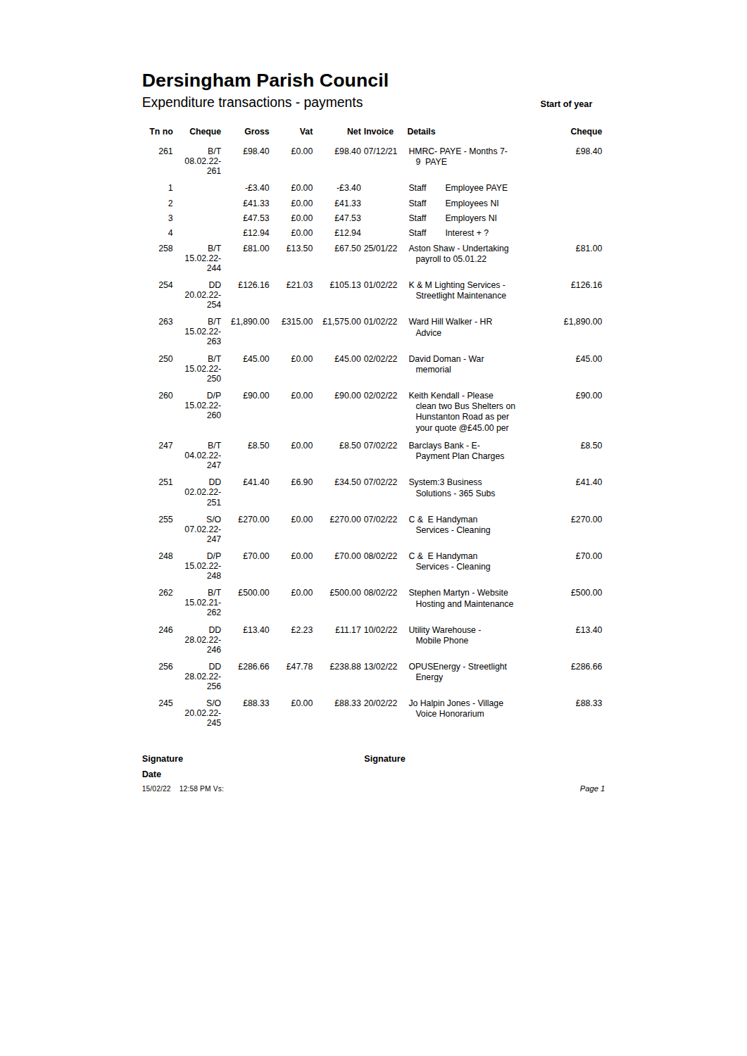Dersingham Parish Council
Expenditure transactions - payments
Start of year
| Tn no | Cheque | Gross | Vat | Net | Invoice | Details | Cheque |
| --- | --- | --- | --- | --- | --- | --- | --- |
| 261 | B/T 08.02.22- 261 | £98.40 | £0.00 | £98.40 | 07/12/21 | HMRC- PAYE - Months 7- 9 PAYE | £98.40 |
| 1 | | -£3.40 | £0.00 | -£3.40 | | Staff Employee PAYE | |
| 2 | | £41.33 | £0.00 | £41.33 | | Staff Employees NI | |
| 3 | | £47.53 | £0.00 | £47.53 | | Staff Employers NI | |
| 4 | | £12.94 | £0.00 | £12.94 | | Staff Interest + ? | |
| 258 | B/T 15.02.22- 244 | £81.00 | £13.50 | £67.50 | 25/01/22 | Aston Shaw - Undertaking payroll to 05.01.22 | £81.00 |
| 254 | DD 20.02.22- 254 | £126.16 | £21.03 | £105.13 | 01/02/22 | K & M Lighting Services - Streetlight Maintenance | £126.16 |
| 263 | B/T 15.02.22- 263 | £1,890.00 | £315.00 | £1,575.00 | 01/02/22 | Ward Hill Walker - HR Advice | £1,890.00 |
| 250 | B/T 15.02.22- 250 | £45.00 | £0.00 | £45.00 | 02/02/22 | David Doman - War memorial | £45.00 |
| 260 | D/P 15.02.22- 260 | £90.00 | £0.00 | £90.00 | 02/02/22 | Keith Kendall - Please clean two Bus Shelters on Hunstanton Road as per your quote @£45.00 per | £90.00 |
| 247 | B/T 04.02.22- 247 | £8.50 | £0.00 | £8.50 | 07/02/22 | Barclays Bank - E- Payment Plan Charges | £8.50 |
| 251 | DD 02.02.22- 251 | £41.40 | £6.90 | £34.50 | 07/02/22 | System:3 Business Solutions - 365 Subs | £41.40 |
| 255 | S/O 07.02.22- 247 | £270.00 | £0.00 | £270.00 | 07/02/22 | C & E Handyman Services - Cleaning | £270.00 |
| 248 | D/P 15.02.22- 248 | £70.00 | £0.00 | £70.00 | 08/02/22 | C & E Handyman Services - Cleaning | £70.00 |
| 262 | B/T 15.02.21- 262 | £500.00 | £0.00 | £500.00 | 08/02/22 | Stephen Martyn - Website Hosting and Maintenance | £500.00 |
| 246 | DD 28.02.22- 246 | £13.40 | £2.23 | £11.17 | 10/02/22 | Utility Warehouse - Mobile Phone | £13.40 |
| 256 | DD 28.02.22- 256 | £286.66 | £47.78 | £238.88 | 13/02/22 | OPUSEnergy - Streetlight Energy | £286.66 |
| 245 | S/O 20.02.22- 245 | £88.33 | £0.00 | £88.33 | 20/02/22 | Jo Halpin Jones - Village Voice Honorarium | £88.33 |
Signature
Signature
Date
15/02/22 12:58 PM Vs:
Page 1